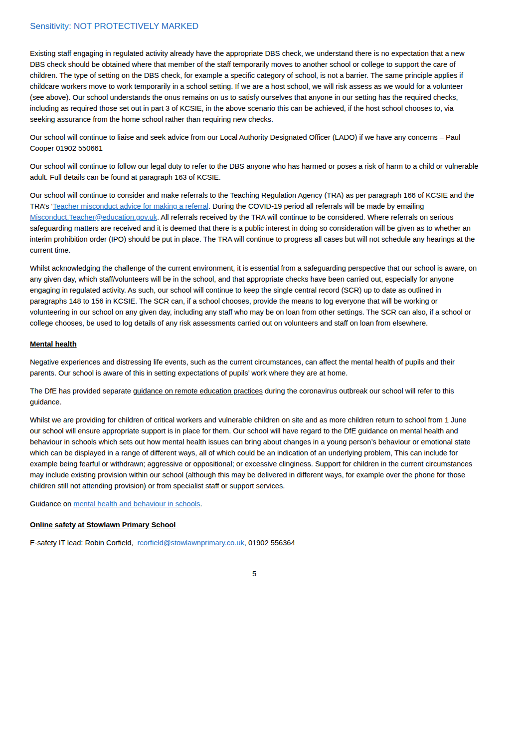Sensitivity: NOT PROTECTIVELY MARKED
Existing staff engaging in regulated activity already have the appropriate DBS check, we understand there is no expectation that a new DBS check should be obtained where that member of the staff temporarily moves to another school or college to support the care of children. The type of setting on the DBS check, for example a specific category of school, is not a barrier. The same principle applies if childcare workers move to work temporarily in a school setting. If we are a host school, we will risk assess as we would for a volunteer (see above). Our school understands the onus remains on us to satisfy ourselves that anyone in our setting has the required checks, including as required those set out in part 3 of KCSIE, in the above scenario this can be achieved, if the host school chooses to, via seeking assurance from the home school rather than requiring new checks.
Our school will continue to liaise and seek advice from our Local Authority Designated Officer (LADO) if we have any concerns – Paul Cooper 01902 550661
Our school will continue to follow our legal duty to refer to the DBS anyone who has harmed or poses a risk of harm to a child or vulnerable adult. Full details can be found at paragraph 163 of KCSIE.
Our school will continue to consider and make referrals to the Teaching Regulation Agency (TRA) as per paragraph 166 of KCSIE and the TRA’s ‘Teacher misconduct advice for making a referral. During the COVID-19 period all referrals will be made by emailing Misconduct.Teacher@education.gov.uk. All referrals received by the TRA will continue to be considered. Where referrals on serious safeguarding matters are received and it is deemed that there is a public interest in doing so consideration will be given as to whether an interim prohibition order (IPO) should be put in place. The TRA will continue to progress all cases but will not schedule any hearings at the current time.
Whilst acknowledging the challenge of the current environment, it is essential from a safeguarding perspective that our school is aware, on any given day, which staff/volunteers will be in the school, and that appropriate checks have been carried out, especially for anyone engaging in regulated activity. As such, our school will continue to keep the single central record (SCR) up to date as outlined in paragraphs 148 to 156 in KCSIE. The SCR can, if a school chooses, provide the means to log everyone that will be working or volunteering in our school on any given day, including any staff who may be on loan from other settings. The SCR can also, if a school or college chooses, be used to log details of any risk assessments carried out on volunteers and staff on loan from elsewhere.
Mental health
Negative experiences and distressing life events, such as the current circumstances, can affect the mental health of pupils and their parents. Our school is aware of this in setting expectations of pupils’ work where they are at home.
The DfE has provided separate guidance on remote education practices during the coronavirus outbreak our school will refer to this guidance.
Whilst we are providing for children of critical workers and vulnerable children on site and as more children return to school from 1 June our school will ensure appropriate support is in place for them. Our school will have regard to the DfE guidance on mental health and behaviour in schools which sets out how mental health issues can bring about changes in a young person’s behaviour or emotional state which can be displayed in a range of different ways, all of which could be an indication of an underlying problem, This can include for example being fearful or withdrawn; aggressive or oppositional; or excessive clinginess. Support for children in the current circumstances may include existing provision within our school (although this may be delivered in different ways, for example over the phone for those children still not attending provision) or from specialist staff or support services.
Guidance on mental health and behaviour in schools.
Online safety at Stowlawn Primary School
E-safety IT lead: Robin Corfield, rcorfield@stowlawnprimary.co.uk, 01902 556364
5